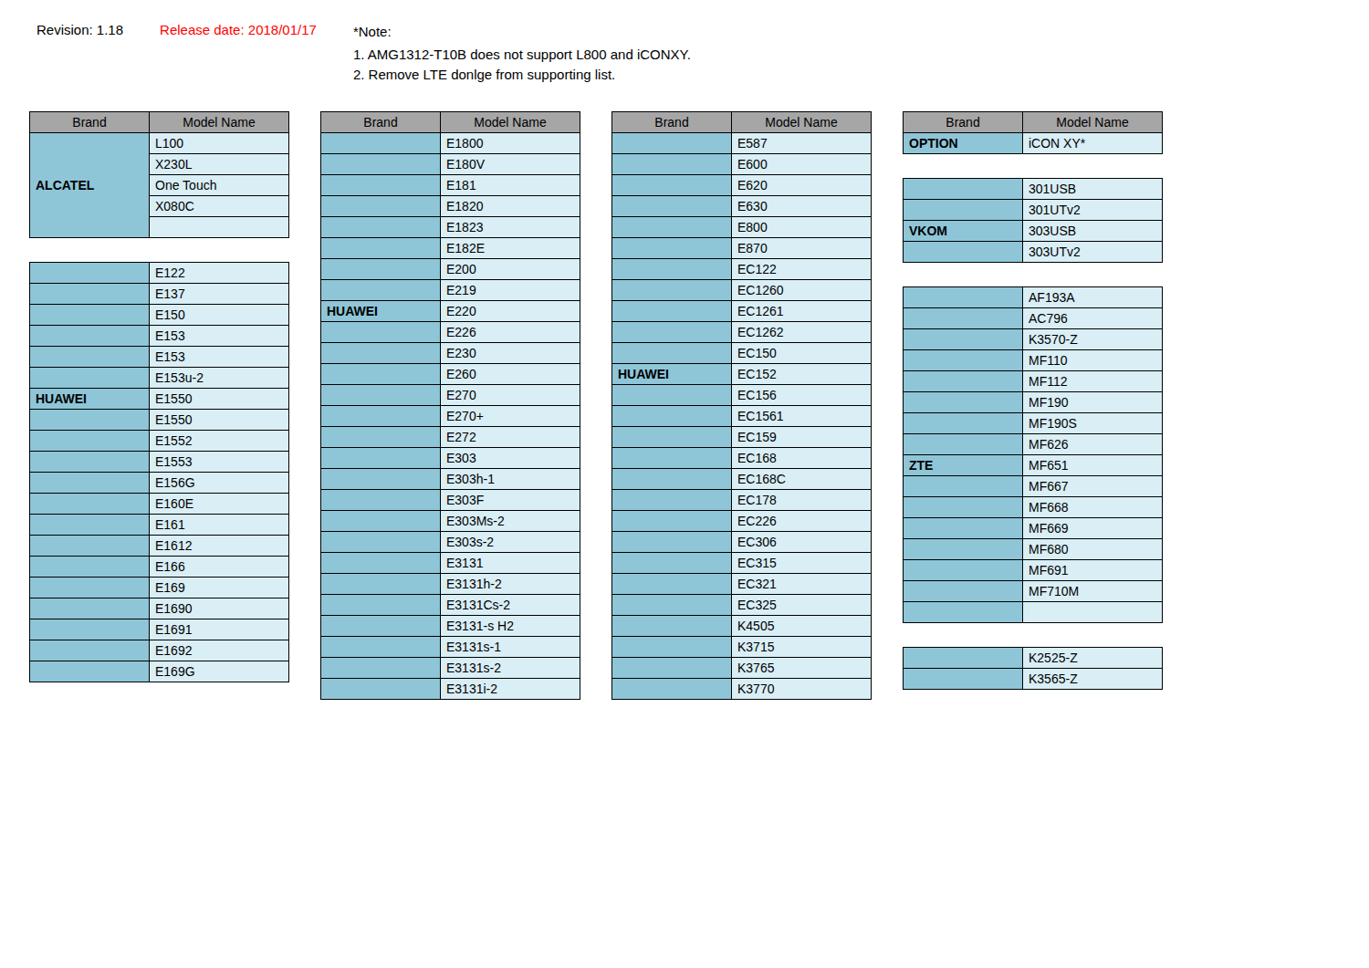Revision: 1.18
Release date: 2018/01/17
*Note:
1. AMG1312-T10B does not support L800 and iCONXY.
2. Remove LTE donlge from supporting list.
| Brand | Model Name |
| --- | --- |
| ALCATEL | L100 |
| X230L |
| One Touch |
| X080C |
| | E122 |
| | E137 |
| | E150 |
| | E153 |
| | E153 |
| | E153u-2 |
| HUAWEI | E1550 |
| | E1550 |
| | E1552 |
| | E1553 |
| | E156G |
| | E160E |
| | E161 |
| | E1612 |
| | E166 |
| | E169 |
| | E1690 |
| | E1691 |
| | E1692 |
| | E169G |
| Brand | Model Name |
| --- | --- |
| | E1800 |
| | E180V |
| | E181 |
| | E1820 |
| | E1823 |
| | E182E |
| | E200 |
| | E219 |
| HUAWEI | E220 |
| | E226 |
| | E230 |
| | E260 |
| | E270 |
| | E270+ |
| | E272 |
| | E303 |
| | E303h-1 |
| | E303F |
| | E303Ms-2 |
| | E303s-2 |
| | E3131 |
| | E3131h-2 |
| | E3131Cs-2 |
| | E3131-s H2 |
| | E3131s-1 |
| | E3131s-2 |
| | E3131i-2 |
| Brand | Model Name |
| --- | --- |
| | E587 |
| | E600 |
| | E620 |
| | E630 |
| | E800 |
| | E870 |
| | EC122 |
| | EC1260 |
| | EC1261 |
| | EC1262 |
| | EC150 |
| HUAWEI | EC152 |
| | EC156 |
| | EC1561 |
| | EC159 |
| | EC168 |
| | EC168C |
| | EC178 |
| | EC226 |
| | EC306 |
| | EC315 |
| | EC321 |
| | EC325 |
| | K4505 |
| | K3715 |
| | K3765 |
| | K3770 |
| Brand | Model Name |
| --- | --- |
| OPTION | iCON XY* |
| | 301USB |
| | 301UTv2 |
| VKOM | 303USB |
| | 303UTv2 |
| | AF193A |
| | AC796 |
| | K3570-Z |
| | MF110 |
| | MF112 |
| | MF190 |
| | MF190S |
| | MF626 |
| ZTE | MF651 |
| | MF667 |
| | MF668 |
| | MF669 |
| | MF680 |
| | MF691 |
| | MF710M |
| | K2525-Z |
| | K3565-Z |